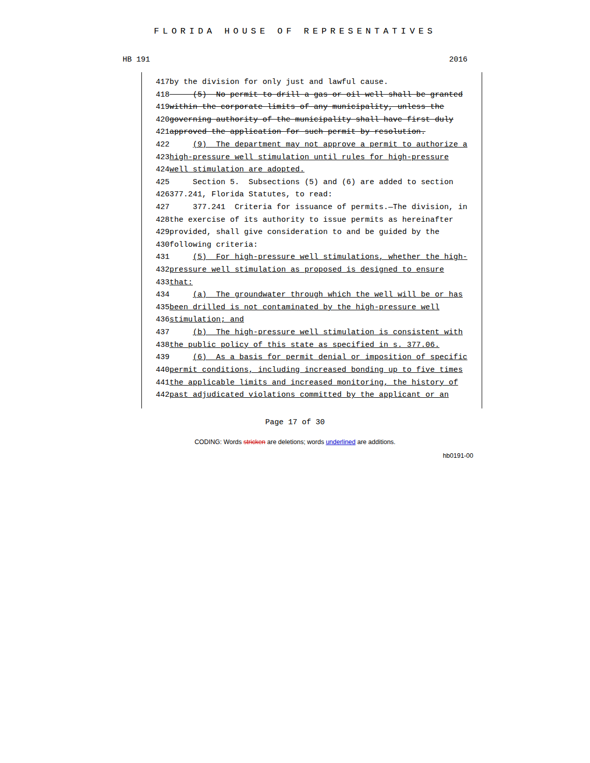FLORIDA HOUSE OF REPRESENTATIVES
HB 191 2016
| 417 | by the division for only just and lawful cause. |
| 418 | (5) No permit to drill a gas or oil well shall be granted |
| 419 | within the corporate limits of any municipality, unless the |
| 420 | governing authority of the municipality shall have first duly |
| 421 | approved the application for such permit by resolution. |
| 422 | (9) The department may not approve a permit to authorize a |
| 423 | high-pressure well stimulation until rules for high-pressure |
| 424 | well stimulation are adopted. |
| 425 | Section 5. Subsections (5) and (6) are added to section |
| 426 | 377.241, Florida Statutes, to read: |
| 427 | 377.241 Criteria for issuance of permits.—The division, in |
| 428 | the exercise of its authority to issue permits as hereinafter |
| 429 | provided, shall give consideration to and be guided by the |
| 430 | following criteria: |
| 431 | (5) For high-pressure well stimulations, whether the high- |
| 432 | pressure well stimulation as proposed is designed to ensure |
| 433 | that: |
| 434 | (a) The groundwater through which the well will be or has |
| 435 | been drilled is not contaminated by the high-pressure well |
| 436 | stimulation; and |
| 437 | (b) The high-pressure well stimulation is consistent with |
| 438 | the public policy of this state as specified in s. 377.06. |
| 439 | (6) As a basis for permit denial or imposition of specific |
| 440 | permit conditions, including increased bonding up to five times |
| 441 | the applicable limits and increased monitoring, the history of |
| 442 | past adjudicated violations committed by the applicant or an |
Page 17 of 30
CODING: Words stricken are deletions; words underlined are additions.
hb0191-00